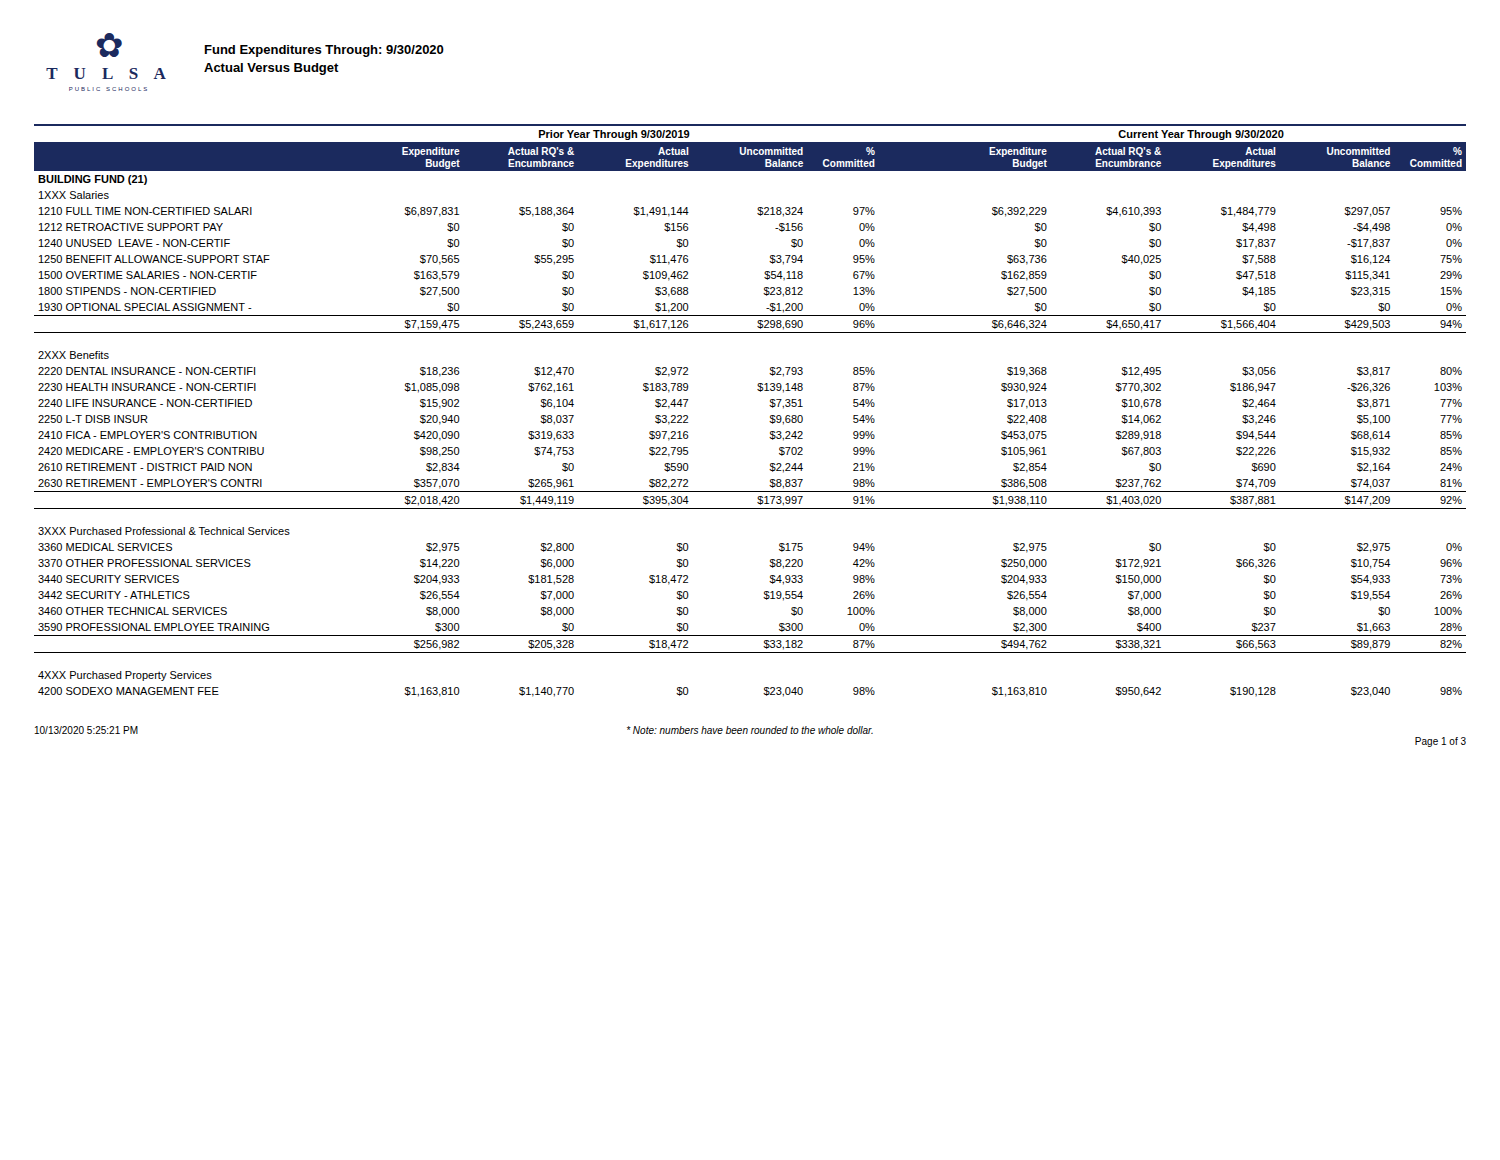✿
T U L S A
PUBLIC SCHOOLS
Fund Expenditures Through: 9/30/2020
Actual Versus Budget
| | Prior Year Through 9/30/2019 | | Current Year Through 9/30/2020 |
| | Expenditure Budget | Actual RQ's & Encumbrance | Actual Expenditures | Uncommitted Balance | % Committed | | Expenditure Budget | Actual RQ's & Encumbrance | Actual Expenditures | Uncommitted Balance | % Committed |
| BUILDING FUND (21) |
| 1XXX Salaries |
| 1210 FULL TIME NON-CERTIFIED SALARI | $6,897,831 | $5,188,364 | $1,491,144 | $218,324 | 97% | | $6,392,229 | $4,610,393 | $1,484,779 | $297,057 | 95% |
| 1212 RETROACTIVE SUPPORT PAY | $0 | $0 | $156 | -$156 | 0% | | $0 | $0 | $4,498 | -$4,498 | 0% |
| 1240 UNUSED LEAVE - NON-CERTIF | $0 | $0 | $0 | $0 | 0% | | $0 | $0 | $17,837 | -$17,837 | 0% |
| 1250 BENEFIT ALLOWANCE-SUPPORT STAF | $70,565 | $55,295 | $11,476 | $3,794 | 95% | | $63,736 | $40,025 | $7,588 | $16,124 | 75% |
| 1500 OVERTIME SALARIES - NON-CERTIF | $163,579 | $0 | $109,462 | $54,118 | 67% | | $162,859 | $0 | $47,518 | $115,341 | 29% |
| 1800 STIPENDS - NON-CERTIFIED | $27,500 | $0 | $3,688 | $23,812 | 13% | | $27,500 | $0 | $4,185 | $23,315 | 15% |
| 1930 OPTIONAL SPECIAL ASSIGNMENT - | $0 | $0 | $1,200 | -$1,200 | 0% | | $0 | $0 | $0 | $0 | 0% |
| | $7,159,475 | $5,243,659 | $1,617,126 | $298,690 | 96% | | $6,646,324 | $4,650,417 | $1,566,404 | $429,503 | 94% |
| 2XXX Benefits |
| 2220 DENTAL INSURANCE - NON-CERTIFI | $18,236 | $12,470 | $2,972 | $2,793 | 85% | | $19,368 | $12,495 | $3,056 | $3,817 | 80% |
| 2230 HEALTH INSURANCE - NON-CERTIFI | $1,085,098 | $762,161 | $183,789 | $139,148 | 87% | | $930,924 | $770,302 | $186,947 | -$26,326 | 103% |
| 2240 LIFE INSURANCE - NON-CERTIFIED | $15,902 | $6,104 | $2,447 | $7,351 | 54% | | $17,013 | $10,678 | $2,464 | $3,871 | 77% |
| 2250 L-T DISB INSUR | $20,940 | $8,037 | $3,222 | $9,680 | 54% | | $22,408 | $14,062 | $3,246 | $5,100 | 77% |
| 2410 FICA - EMPLOYER'S CONTRIBUTION | $420,090 | $319,633 | $97,216 | $3,242 | 99% | | $453,075 | $289,918 | $94,544 | $68,614 | 85% |
| 2420 MEDICARE - EMPLOYER'S CONTRIBU | $98,250 | $74,753 | $22,795 | $702 | 99% | | $105,961 | $67,803 | $22,226 | $15,932 | 85% |
| 2610 RETIREMENT - DISTRICT PAID NON | $2,834 | $0 | $590 | $2,244 | 21% | | $2,854 | $0 | $690 | $2,164 | 24% |
| 2630 RETIREMENT - EMPLOYER'S CONTRI | $357,070 | $265,961 | $82,272 | $8,837 | 98% | | $386,508 | $237,762 | $74,709 | $74,037 | 81% |
| | $2,018,420 | $1,449,119 | $395,304 | $173,997 | 91% | | $1,938,110 | $1,403,020 | $387,881 | $147,209 | 92% |
| 3XXX Purchased Professional & Technical Services |
| 3360 MEDICAL SERVICES | $2,975 | $2,800 | $0 | $175 | 94% | | $2,975 | $0 | $0 | $2,975 | 0% |
| 3370 OTHER PROFESSIONAL SERVICES | $14,220 | $6,000 | $0 | $8,220 | 42% | | $250,000 | $172,921 | $66,326 | $10,754 | 96% |
| 3440 SECURITY SERVICES | $204,933 | $181,528 | $18,472 | $4,933 | 98% | | $204,933 | $150,000 | $0 | $54,933 | 73% |
| 3442 SECURITY - ATHLETICS | $26,554 | $7,000 | $0 | $19,554 | 26% | | $26,554 | $7,000 | $0 | $19,554 | 26% |
| 3460 OTHER TECHNICAL SERVICES | $8,000 | $8,000 | $0 | $0 | 100% | | $8,000 | $8,000 | $0 | $0 | 100% |
| 3590 PROFESSIONAL EMPLOYEE TRAINING | $300 | $0 | $0 | $300 | 0% | | $2,300 | $400 | $237 | $1,663 | 28% |
| | $256,982 | $205,328 | $18,472 | $33,182 | 87% | | $494,762 | $338,321 | $66,563 | $89,879 | 82% |
| 4XXX Purchased Property Services |
| 4200 SODEXO MANAGEMENT FEE | $1,163,810 | $1,140,770 | $0 | $23,040 | 98% | | $1,163,810 | $950,642 | $190,128 | $23,040 | 98% |
10/13/2020 5:25:21 PM
* Note: numbers have been rounded to the whole dollar.
Page 1 of 3